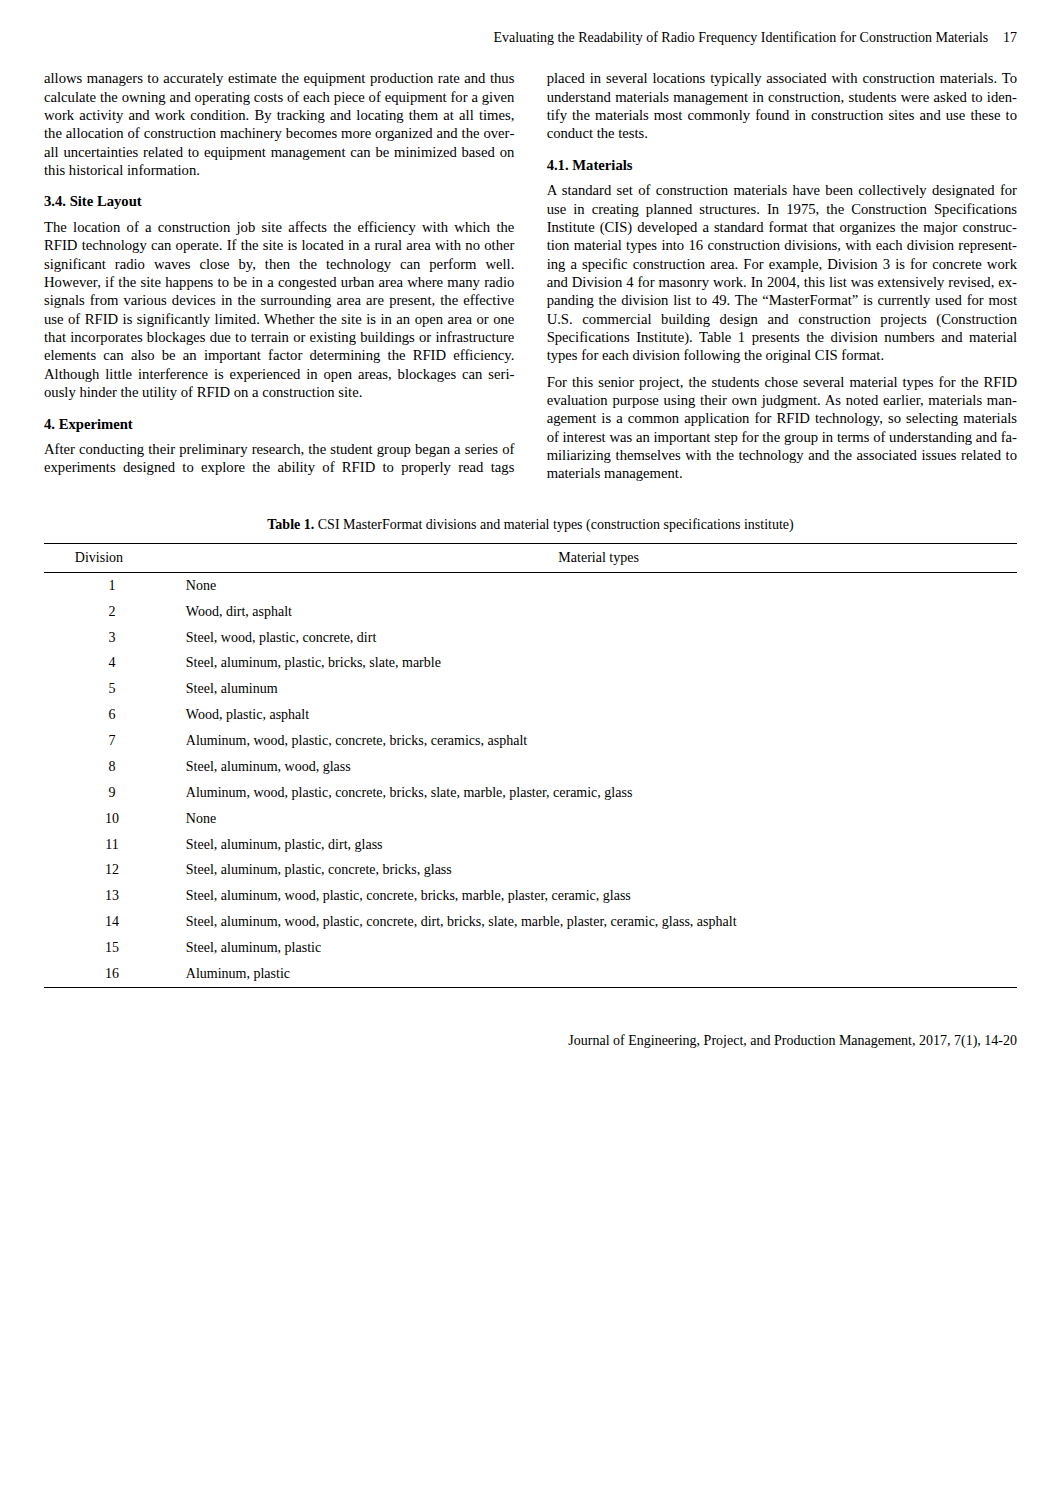Evaluating the Readability of Radio Frequency Identification for Construction Materials 17
allows managers to accurately estimate the equipment production rate and thus calculate the owning and operating costs of each piece of equipment for a given work activity and work condition. By tracking and locating them at all times, the allocation of construction machinery becomes more organized and the overall uncertainties related to equipment management can be minimized based on this historical information.
3.4. Site Layout
The location of a construction job site affects the efficiency with which the RFID technology can operate. If the site is located in a rural area with no other significant radio waves close by, then the technology can perform well. However, if the site happens to be in a congested urban area where many radio signals from various devices in the surrounding area are present, the effective use of RFID is significantly limited. Whether the site is in an open area or one that incorporates blockages due to terrain or existing buildings or infrastructure elements can also be an important factor determining the RFID efficiency. Although little interference is experienced in open areas, blockages can seriously hinder the utility of RFID on a construction site.
4. Experiment
After conducting their preliminary research, the student group began a series of experiments designed to explore the ability of RFID to properly read tags placed in several locations typically associated with construction materials. To understand materials management in construction, students were asked to identify the materials most commonly found in construction sites and use these to conduct the tests.
4.1. Materials
A standard set of construction materials have been collectively designated for use in creating planned structures. In 1975, the Construction Specifications Institute (CIS) developed a standard format that organizes the major construction material types into 16 construction divisions, with each division representing a specific construction area. For example, Division 3 is for concrete work and Division 4 for masonry work. In 2004, this list was extensively revised, expanding the division list to 49. The “MasterFormat” is currently used for most U.S. commercial building design and construction projects (Construction Specifications Institute). Table 1 presents the division numbers and material types for each division following the original CIS format.
For this senior project, the students chose several material types for the RFID evaluation purpose using their own judgment. As noted earlier, materials management is a common application for RFID technology, so selecting materials of interest was an important step for the group in terms of understanding and familiarizing themselves with the technology and the associated issues related to materials management.
Table 1. CSI MasterFormat divisions and material types (construction specifications institute)
| Division | Material types |
| --- | --- |
| 1 | None |
| 2 | Wood, dirt, asphalt |
| 3 | Steel, wood, plastic, concrete, dirt |
| 4 | Steel, aluminum, plastic, bricks, slate, marble |
| 5 | Steel, aluminum |
| 6 | Wood, plastic, asphalt |
| 7 | Aluminum, wood, plastic, concrete, bricks, ceramics, asphalt |
| 8 | Steel, aluminum, wood, glass |
| 9 | Aluminum, wood, plastic, concrete, bricks, slate, marble, plaster, ceramic, glass |
| 10 | None |
| 11 | Steel, aluminum, plastic, dirt, glass |
| 12 | Steel, aluminum, plastic, concrete, bricks, glass |
| 13 | Steel, aluminum, wood, plastic, concrete, bricks, marble, plaster, ceramic, glass |
| 14 | Steel, aluminum, wood, plastic, concrete, dirt, bricks, slate, marble, plaster, ceramic, glass, asphalt |
| 15 | Steel, aluminum, plastic |
| 16 | Aluminum, plastic |
Journal of Engineering, Project, and Production Management, 2017, 7(1), 14-20